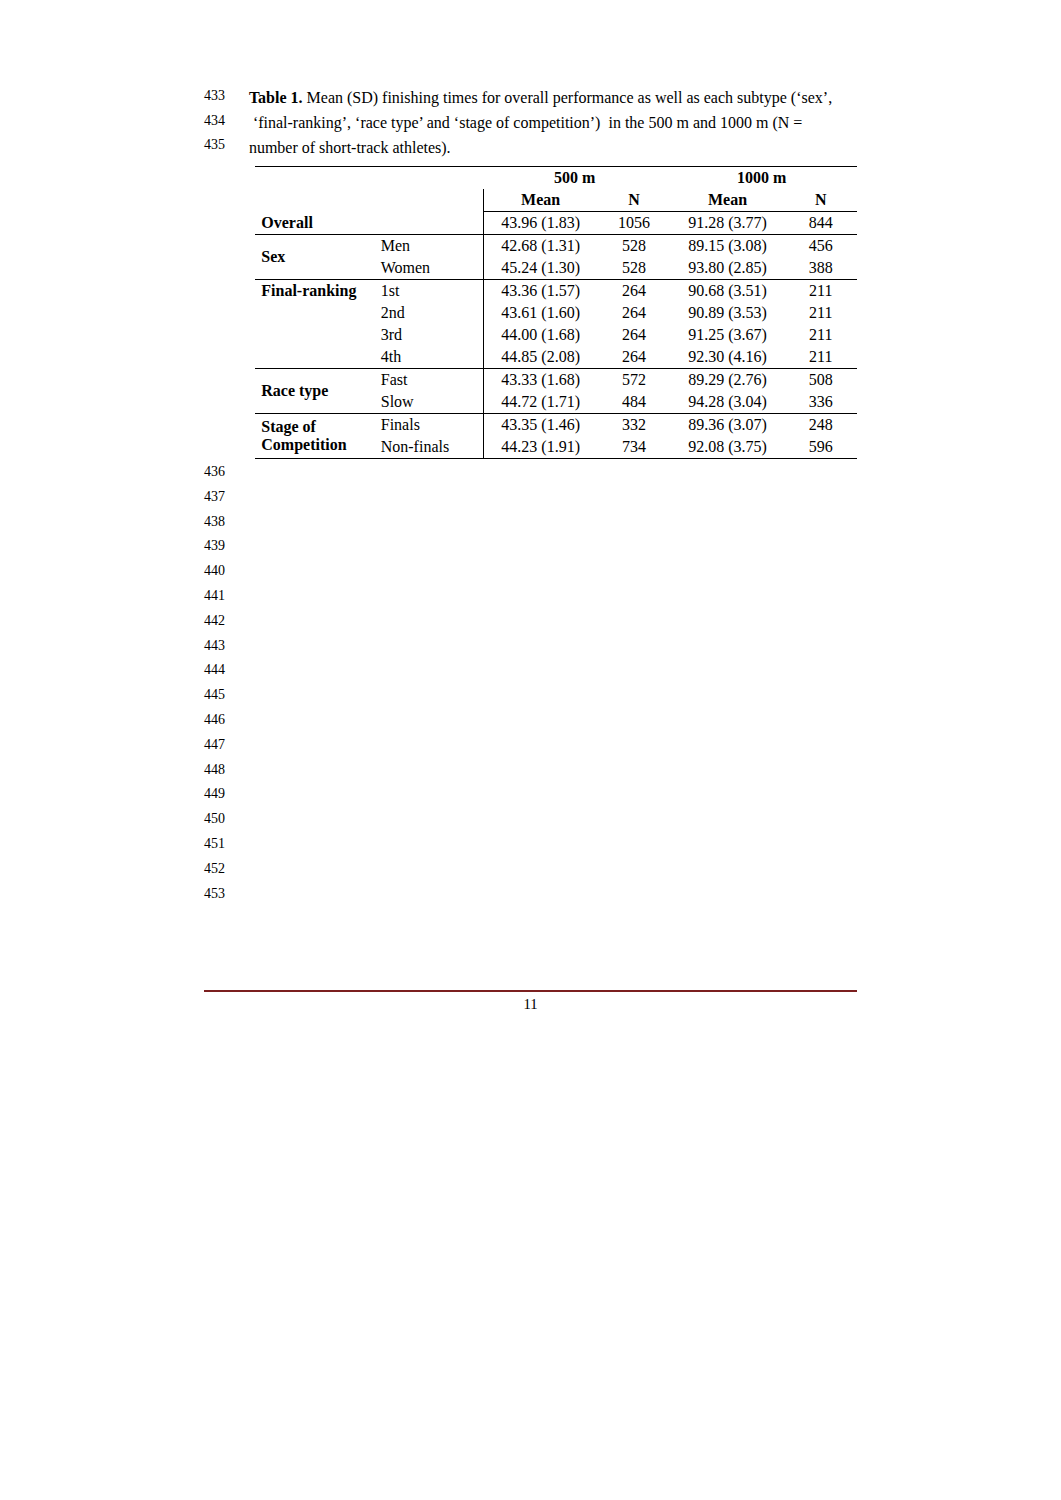433
Table 1. Mean (SD) finishing times for overall performance as well as each subtype (‘sex’,
434
‘final-ranking’, ‘race type’ and ‘stage of competition’) in the 500 m and 1000 m (N =
435
number of short-track athletes).
| | | 500 m | 1000 m |
| | | Mean | N | Mean | N |
| Overall | | 43.96 (1.83) | 1056 | 91.28 (3.77) | 844 |
| Sex | Men | 42.68 (1.31) | 528 | 89.15 (3.08) | 456 |
| Women | 45.24 (1.30) | 528 | 93.80 (2.85) | 388 |
| Final-ranking | 1st | 43.36 (1.57) | 264 | 90.68 (3.51) | 211 |
| 2nd | 43.61 (1.60) | 264 | 90.89 (3.53) | 211 |
| 3rd | 44.00 (1.68) | 264 | 91.25 (3.67) | 211 |
| 4th | 44.85 (2.08) | 264 | 92.30 (4.16) | 211 |
| Race type | Fast | 43.33 (1.68) | 572 | 89.29 (2.76) | 508 |
| Slow | 44.72 (1.71) | 484 | 94.28 (3.04) | 336 |
| Stage of Competition | Finals | 43.35 (1.46) | 332 | 89.36 (3.07) | 248 |
| Non-finals | 44.23 (1.91) | 734 | 92.08 (3.75) | 596 |
436
437
438
439
440
441
442
443
444
445
446
447
448
449
450
451
452
453
11